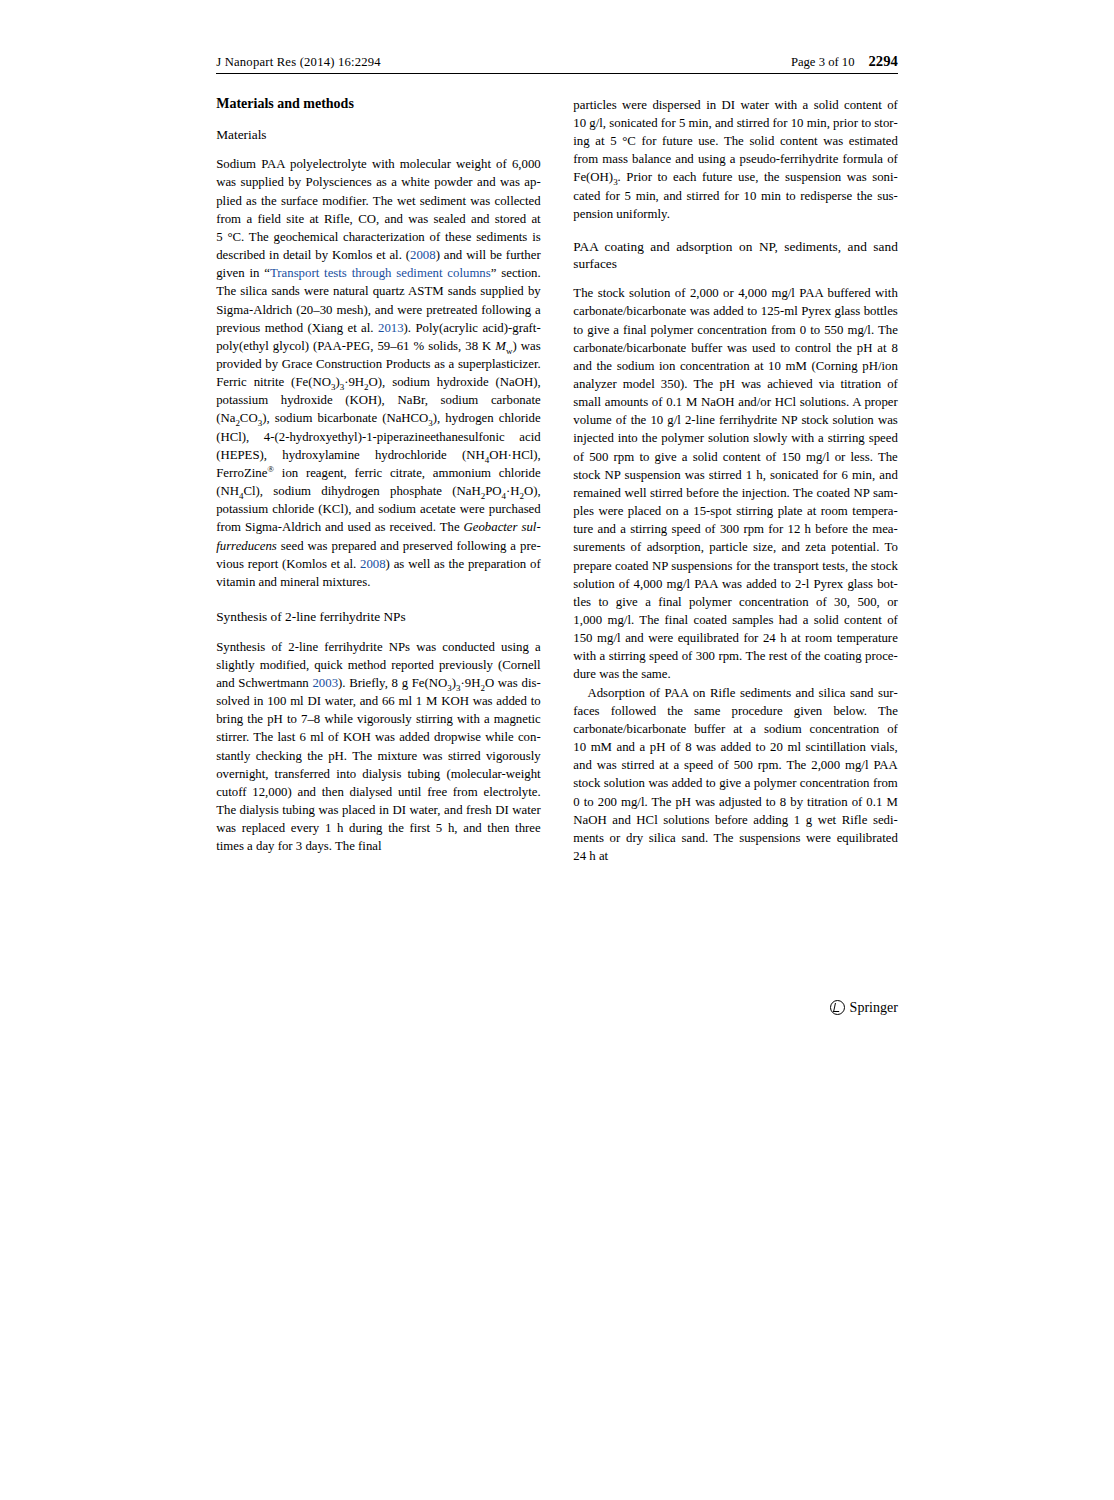J Nanopart Res (2014) 16:2294
Page 3 of 10 2294
Materials and methods
Materials
Sodium PAA polyelectrolyte with molecular weight of 6,000 was supplied by Polysciences as a white powder and was applied as the surface modifier. The wet sediment was collected from a field site at Rifle, CO, and was sealed and stored at 5 °C. The geochemical characterization of these sediments is described in detail by Komlos et al. (2008) and will be further given in “Transport tests through sediment columns” section. The silica sands were natural quartz ASTM sands supplied by Sigma-Aldrich (20–30 mesh), and were pretreated following a previous method (Xiang et al. 2013). Poly(acrylic acid)-graft-poly(ethyl glycol) (PAA-PEG, 59–61 % solids, 38 K Mw) was provided by Grace Construction Products as a superplasticizer. Ferric nitrite (Fe(NO3)3·9H2O), sodium hydroxide (NaOH), potassium hydroxide (KOH), NaBr, sodium carbonate (Na2CO3), sodium bicarbonate (NaHCO3), hydrogen chloride (HCl), 4-(2-hydroxyethyl)-1-piperazineethanesulfonic acid (HEPES), hydroxylamine hydrochloride (NH4OH·HCl), FerroZine® ion reagent, ferric citrate, ammonium chloride (NH4Cl), sodium dihydrogen phosphate (NaH2PO4·H2O), potassium chloride (KCl), and sodium acetate were purchased from Sigma-Aldrich and used as received. The Geobacter sulfurreducens seed was prepared and preserved following a previous report (Komlos et al. 2008) as well as the preparation of vitamin and mineral mixtures.
Synthesis of 2-line ferrihydrite NPs
Synthesis of 2-line ferrihydrite NPs was conducted using a slightly modified, quick method reported previously (Cornell and Schwertmann 2003). Briefly, 8 g Fe(NO3)3·9H2O was dissolved in 100 ml DI water, and 66 ml 1 M KOH was added to bring the pH to 7–8 while vigorously stirring with a magnetic stirrer. The last 6 ml of KOH was added dropwise while constantly checking the pH. The mixture was stirred vigorously overnight, transferred into dialysis tubing (molecular-weight cutoff 12,000) and then dialysed until free from electrolyte. The dialysis tubing was placed in DI water, and fresh DI water was replaced every 1 h during the first 5 h, and then three times a day for 3 days. The final
particles were dispersed in DI water with a solid content of 10 g/l, sonicated for 5 min, and stirred for 10 min, prior to storing at 5 °C for future use. The solid content was estimated from mass balance and using a pseudo-ferrihydrite formula of Fe(OH)3. Prior to each future use, the suspension was sonicated for 5 min, and stirred for 10 min to redisperse the suspension uniformly.
PAA coating and adsorption on NP, sediments, and sand surfaces
The stock solution of 2,000 or 4,000 mg/l PAA buffered with carbonate/bicarbonate was added to 125-ml Pyrex glass bottles to give a final polymer concentration from 0 to 550 mg/l. The carbonate/bicarbonate buffer was used to control the pH at 8 and the sodium ion concentration at 10 mM (Corning pH/ion analyzer model 350). The pH was achieved via titration of small amounts of 0.1 M NaOH and/or HCl solutions. A proper volume of the 10 g/l 2-line ferrihydrite NP stock solution was injected into the polymer solution slowly with a stirring speed of 500 rpm to give a solid content of 150 mg/l or less. The stock NP suspension was stirred 1 h, sonicated for 6 min, and remained well stirred before the injection. The coated NP samples were placed on a 15-spot stirring plate at room temperature and a stirring speed of 300 rpm for 12 h before the measurements of adsorption, particle size, and zeta potential. To prepare coated NP suspensions for the transport tests, the stock solution of 4,000 mg/l PAA was added to 2-l Pyrex glass bottles to give a final polymer concentration of 30, 500, or 1,000 mg/l. The final coated samples had a solid content of 150 mg/l and were equilibrated for 24 h at room temperature with a stirring speed of 300 rpm. The rest of the coating procedure was the same.
Adsorption of PAA on Rifle sediments and silica sand surfaces followed the same procedure given below. The carbonate/bicarbonate buffer at a sodium concentration of 10 mM and a pH of 8 was added to 20 ml scintillation vials, and was stirred at a speed of 500 rpm. The 2,000 mg/l PAA stock solution was added to give a polymer concentration from 0 to 200 mg/l. The pH was adjusted to 8 by titration of 0.1 M NaOH and HCl solutions before adding 1 g wet Rifle sediments or dry silica sand. The suspensions were equilibrated 24 h at
Springer